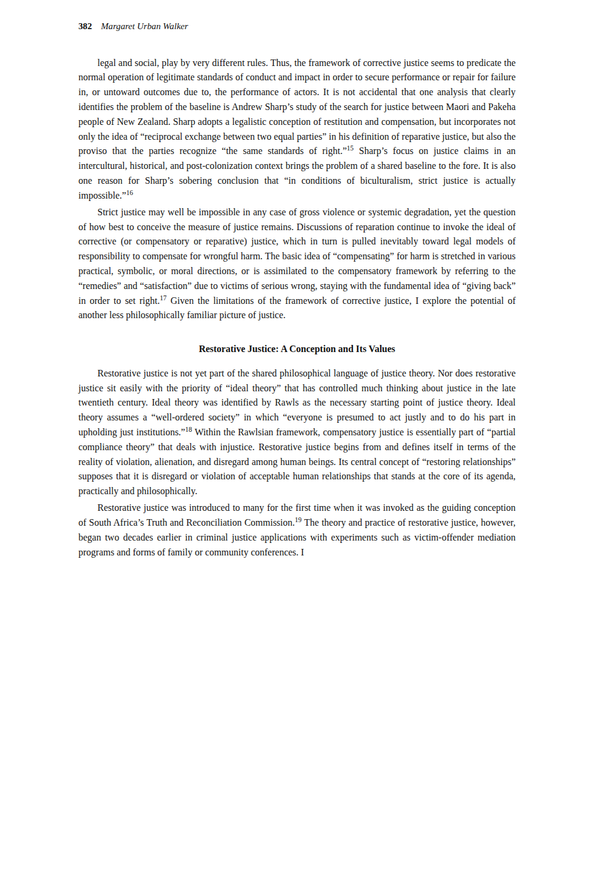382 Margaret Urban Walker
legal and social, play by very different rules. Thus, the framework of corrective justice seems to predicate the normal operation of legitimate standards of conduct and impact in order to secure performance or repair for failure in, or untoward outcomes due to, the performance of actors. It is not accidental that one analysis that clearly identifies the problem of the baseline is Andrew Sharp’s study of the search for justice between Maori and Pakeha people of New Zealand. Sharp adopts a legalistic conception of restitution and compensation, but incorporates not only the idea of “reciprocal exchange between two equal parties” in his definition of reparative justice, but also the proviso that the parties recognize “the same standards of right.”15 Sharp’s focus on justice claims in an intercultural, historical, and post-colonization context brings the problem of a shared baseline to the fore. It is also one reason for Sharp’s sobering conclusion that “in conditions of biculturalism, strict justice is actually impossible.”16
Strict justice may well be impossible in any case of gross violence or systemic degradation, yet the question of how best to conceive the measure of justice remains. Discussions of reparation continue to invoke the ideal of corrective (or compensatory or reparative) justice, which in turn is pulled inevitably toward legal models of responsibility to compensate for wrongful harm. The basic idea of “compensating” for harm is stretched in various practical, symbolic, or moral directions, or is assimilated to the compensatory framework by referring to the “remedies” and “satisfaction” due to victims of serious wrong, staying with the fundamental idea of “giving back” in order to set right.17 Given the limitations of the framework of corrective justice, I explore the potential of another less philosophically familiar picture of justice.
Restorative Justice: A Conception and Its Values
Restorative justice is not yet part of the shared philosophical language of justice theory. Nor does restorative justice sit easily with the priority of “ideal theory” that has controlled much thinking about justice in the late twentieth century. Ideal theory was identified by Rawls as the necessary starting point of justice theory. Ideal theory assumes a “well-ordered society” in which “everyone is presumed to act justly and to do his part in upholding just institutions.”18 Within the Rawlsian framework, compensatory justice is essentially part of “partial compliance theory” that deals with injustice. Restorative justice begins from and defines itself in terms of the reality of violation, alienation, and disregard among human beings. Its central concept of “restoring relationships” supposes that it is disregard or violation of acceptable human relationships that stands at the core of its agenda, practically and philosophically.
Restorative justice was introduced to many for the first time when it was invoked as the guiding conception of South Africa’s Truth and Reconciliation Commission.19 The theory and practice of restorative justice, however, began two decades earlier in criminal justice applications with experiments such as victim-offender mediation programs and forms of family or community conferences. I